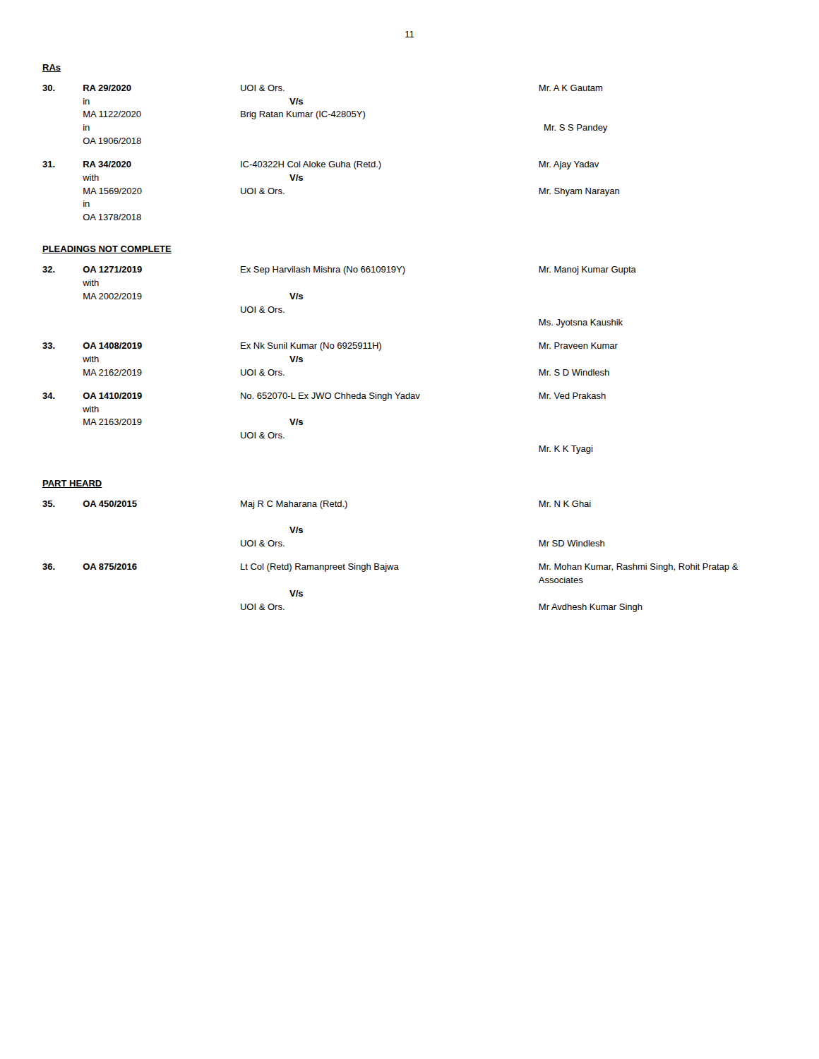11
RAs
| 30. | RA 29/2020 in MA 1122/2020 in OA 1906/2018 | UOI & Ors. V/s Brig Ratan Kumar (IC-42805Y) | Mr. A K Gautam Mr. S S Pandey |
| 31. | RA 34/2020 with MA 1569/2020 in OA 1378/2018 | IC-40322H Col Aloke Guha (Retd.) V/s UOI & Ors. | Mr. Ajay Yadav Mr. Shyam Narayan |
PLEADINGS NOT COMPLETE
| 32. | OA 1271/2019 with MA 2002/2019 | Ex Sep Harvilash Mishra (No 6610919Y) V/s UOI & Ors. | Mr. Manoj Kumar Gupta Ms. Jyotsna Kaushik |
| 33. | OA 1408/2019 with MA 2162/2019 | Ex Nk Sunil Kumar (No 6925911H) V/s UOI & Ors. | Mr. Praveen Kumar Mr. S D Windlesh |
| 34. | OA 1410/2019 with MA 2163/2019 | No. 652070-L Ex JWO Chheda Singh Yadav V/s UOI & Ors. | Mr. Ved Prakash Mr. K K Tyagi |
PART HEARD
| 35. | OA 450/2015 | Maj R C Maharana (Retd.) V/s UOI & Ors. | Mr. N K Ghai Mr SD Windlesh |
| 36. | OA 875/2016 | Lt Col (Retd) Ramanpreet Singh Bajwa V/s UOI & Ors. | Mr. Mohan Kumar, Rashmi Singh, Rohit Pratap & Associates Mr Avdhesh Kumar Singh |